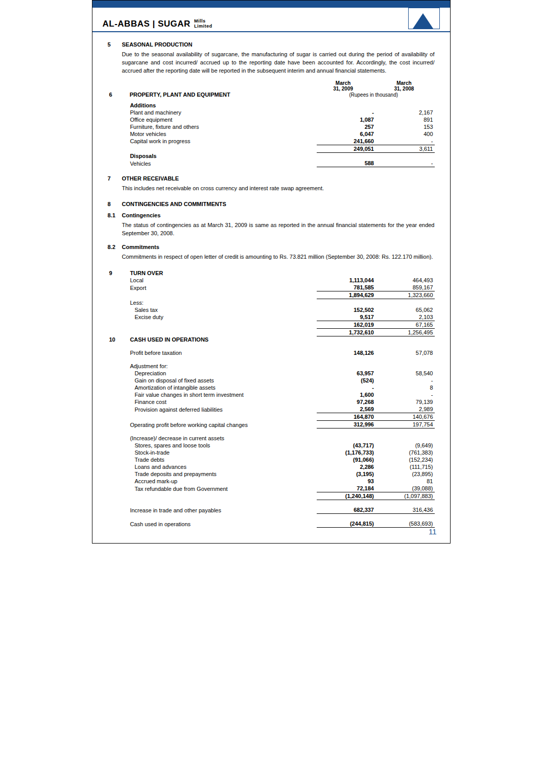AL-ABBAS | SUGAR Mills
Limited
5
SEASONAL PRODUCTION
Due to the seasonal availability of sugarcane, the manufacturing of sugar is carried out during the period of availability of sugarcane and cost incurred/ accrued up to the reporting date have been accounted for. Accordingly, the cost incurred/ accrued after the reporting date will be reported in the subsequent interim and annual financial statements.
| | | March 31, 2009 | March 31, 2008 |
| 6 | PROPERTY, PLANT AND EQUIPMENT | (Rupees in thousand) |
| | Additions | | |
| | Plant and machinery | - | 2,167 |
| | Office equipment | 1,087 | 891 |
| | Furniture, fixture and others | 257 | 153 |
| | Motor vehicles | 6,047 | 400 |
| | Capital work in progress | 241,660 | - |
| | | 249,051 | 3,611 |
| | Disposals | | |
| | Vehicles | 588 | - |
7
OTHER RECEIVABLE
This includes net receivable on cross currency and interest rate swap agreement.
8
CONTINGENCIES AND COMMITMENTS
8.1
Contingencies
The status of contingencies as at March 31, 2009 is same as reported in the annual financial statements for the year ended September 30, 2008.
8.2
Commitments
Commitments in respect of open letter of credit is amounting to Rs. 73.821 million (September 30, 2008: Rs. 122.170 million).
| 9 | TURN OVER | | |
| | Local | 1,113,044 | 464,493 |
| | Export | 781,585 | 859,167 |
| | | 1,894,629 | 1,323,660 |
| | Less: | | |
| | Sales tax | 152,502 | 65,062 |
| | Excise duty | 9,517 | 2,103 |
| | | 162,019 | 67,165 |
| | | 1,732,610 | 1,256,495 |
| 10 | CASH USED IN OPERATIONS | | |
| | Profit before taxation | 148,126 | 57,078 |
| | Adjustment for: | | |
| | Depreciation | 63,957 | 58,540 |
| | Gain on disposal of fixed assets | (524) | - |
| | Amortization of intangible assets | - | 8 |
| | Fair value changes in short term investment | 1,600 | - |
| | Finance cost | 97,268 | 79,139 |
| | Provision against deferred liabilities | 2,569 | 2,989 |
| | | 164,870 | 140,676 |
| | Operating profit before working capital changes | 312,996 | 197,754 |
| | (Increase)/ decrease in current assets | | |
| | Stores, spares and loose tools | (43,717) | (9,649) |
| | Stock-in-trade | (1,176,733) | (761,383) |
| | Trade debts | (91,066) | (152,234) |
| | Loans and advances | 2,286 | (111,715) |
| | Trade deposits and prepayments | (3,195) | (23,895) |
| | Accrued mark-up | 93 | 81 |
| | Tax refundable due from Government | 72,184 | (39,088) |
| | | (1,240,148) | (1,097,883) |
| | Increase in trade and other payables | 682,337 | 316,436 |
| | Cash used in operations | (244,815) | (583,693) |
11